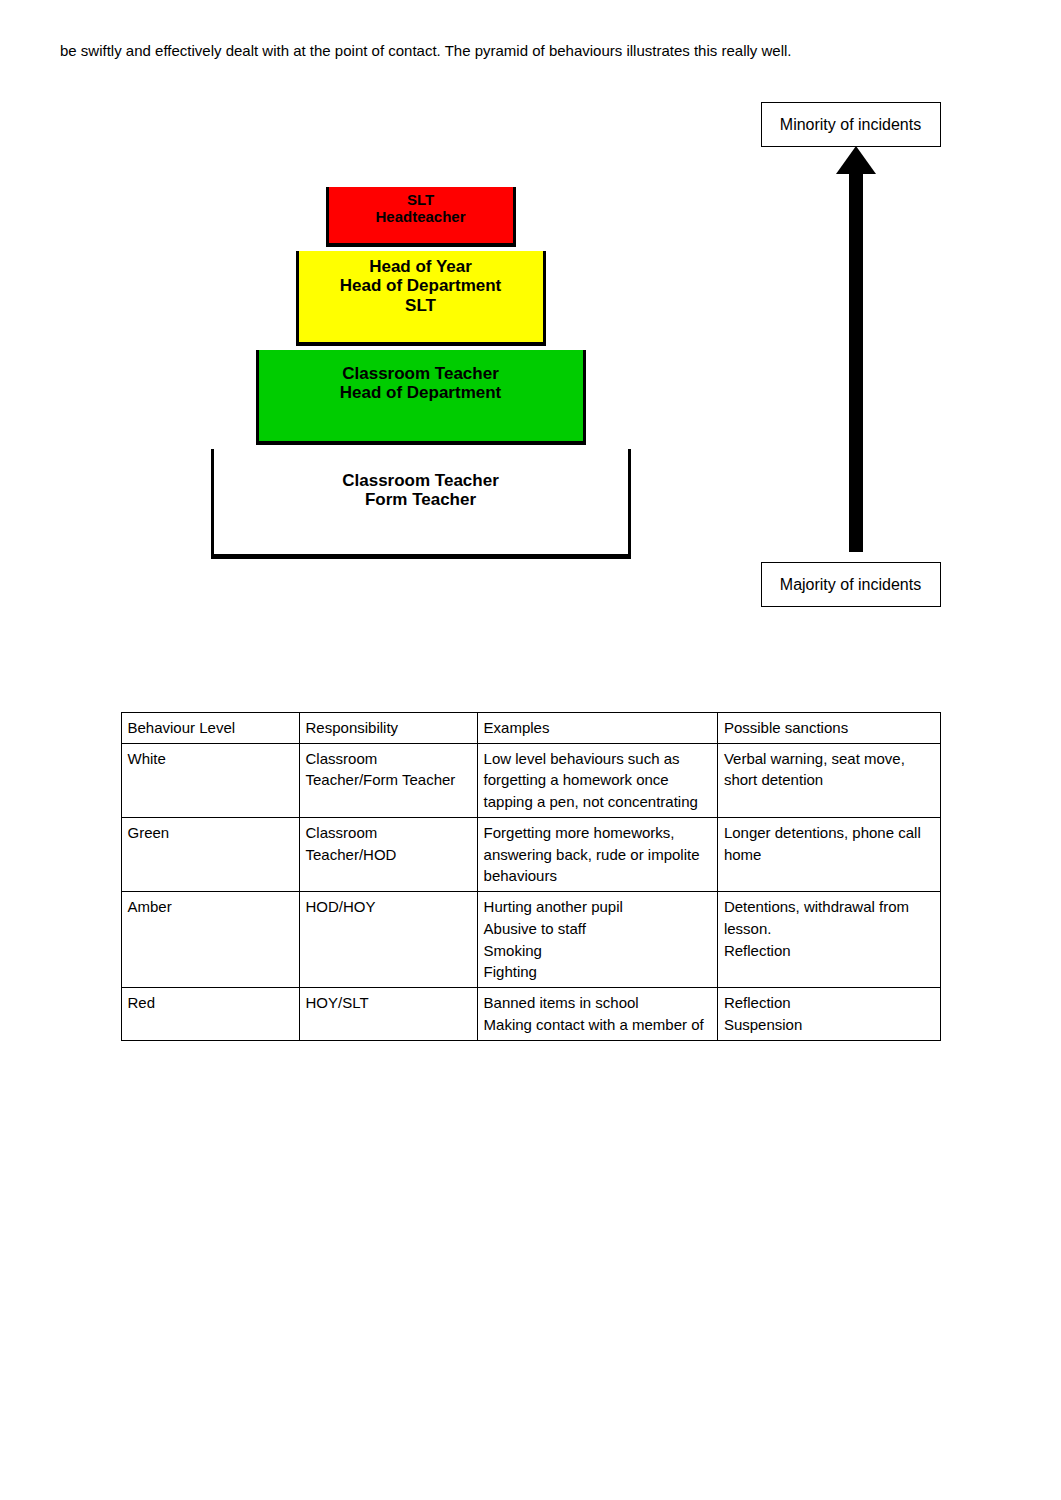be swiftly and effectively dealt with at the point of contact. The pyramid of behaviours illustrates this really well.
SLT Headteacher
Head of Year Head of Department SLT
Classroom Teacher Head of Department
Classroom Teacher Form Teacher
Minority of incidents
Majority of incidents
| Behaviour Level | Responsibility | Examples | Possible sanctions |
| White | Classroom Teacher/Form Teacher | Low level behaviours such as forgetting a homework once tapping a pen, not concentrating | Verbal warning, seat move, short detention |
| Green | Classroom Teacher/HOD | Forgetting more homeworks, answering back, rude or impolite behaviours | Longer detentions, phone call home |
| Amber | HOD/HOY | Hurting another pupil Abusive to staff Smoking Fighting | Detentions, withdrawal from lesson. Reflection |
| Red | HOY/SLT | Banned items in school Making contact with a member of | Reflection Suspension |